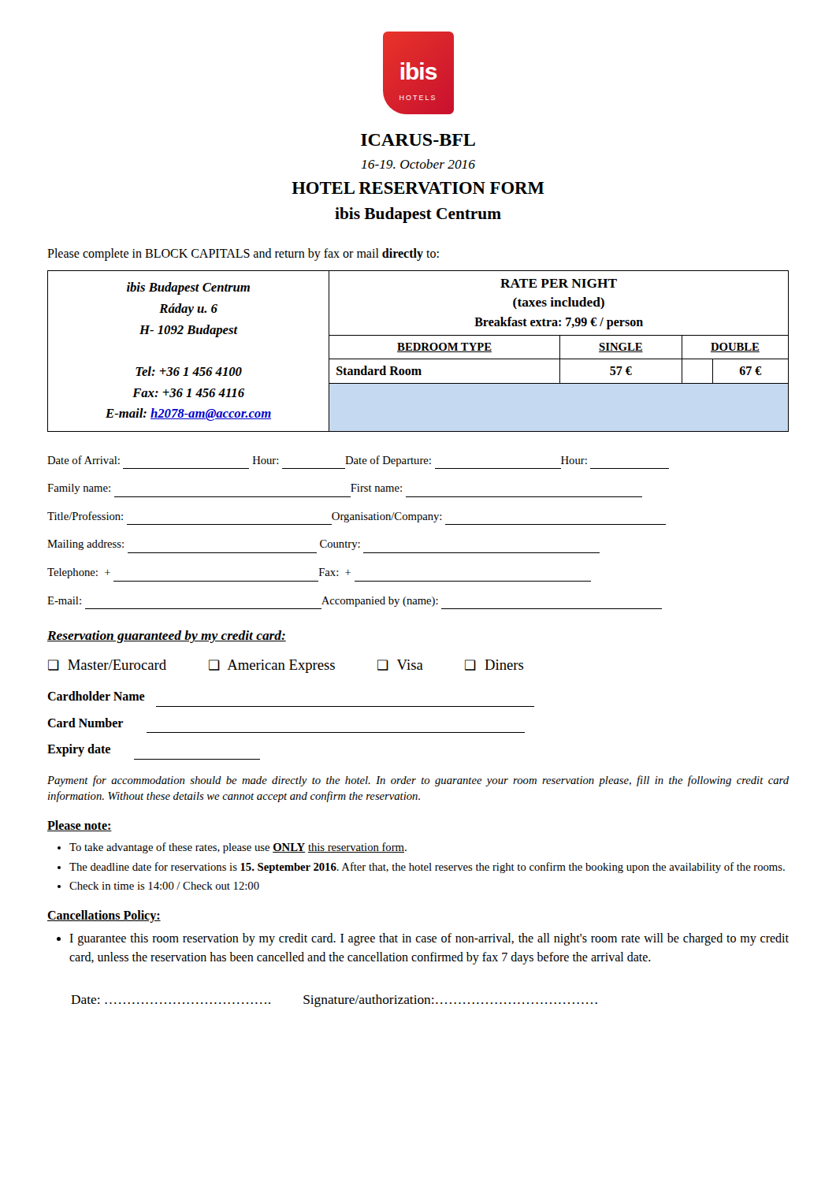ibis
HOTELS
ICARUS-BFL
16-19. October 2016
HOTEL RESERVATION FORM
ibis Budapest Centrum
Please complete in BLOCK CAPITALS and return by fax or mail directly to:
| ibis Budapest Centrum Ráday u. 6 H- 1092 Budapest Tel: +36 1 456 4100 Fax: +36 1 456 4116 E-mail: h2078-am@accor.com | RATE PER NIGHT (taxes included) Breakfast extra: 7,99 € / person |
| BEDROOM TYPE | SINGLE | DOUBLE |
| Standard Room | 57 € | | 67 € |
Date of Arrival: Hour: Date of Departure: Hour:
Family name: First name:
Title/Profession: Organisation/Company:
Mailing address: Country:
Telephone: + Fax: +
E-mail: Accompanied by (name):
Reservation guaranteed by my credit card:
❑ Master/Eurocard ❑ American Express ❑ Visa ❑ Diners
Cardholder Name
Card Number
Expiry date
Payment for accommodation should be made directly to the hotel. In order to guarantee your room reservation please, fill in the following credit card information. Without these details we cannot accept and confirm the reservation.
Please note:
To take advantage of these rates, please use ONLY this reservation form.
The deadline date for reservations is 15. September 2016. After that, the hotel reserves the right to confirm the booking upon the availability of the rooms.
Check in time is 14:00 / Check out 12:00
Cancellations Policy:
I guarantee this room reservation by my credit card. I agree that in case of non-arrival, the all night's room rate will be charged to my credit card, unless the reservation has been cancelled and the cancellation confirmed by fax 7 days before the arrival date.
Date: ………………………………. Signature/authorization:………………………………